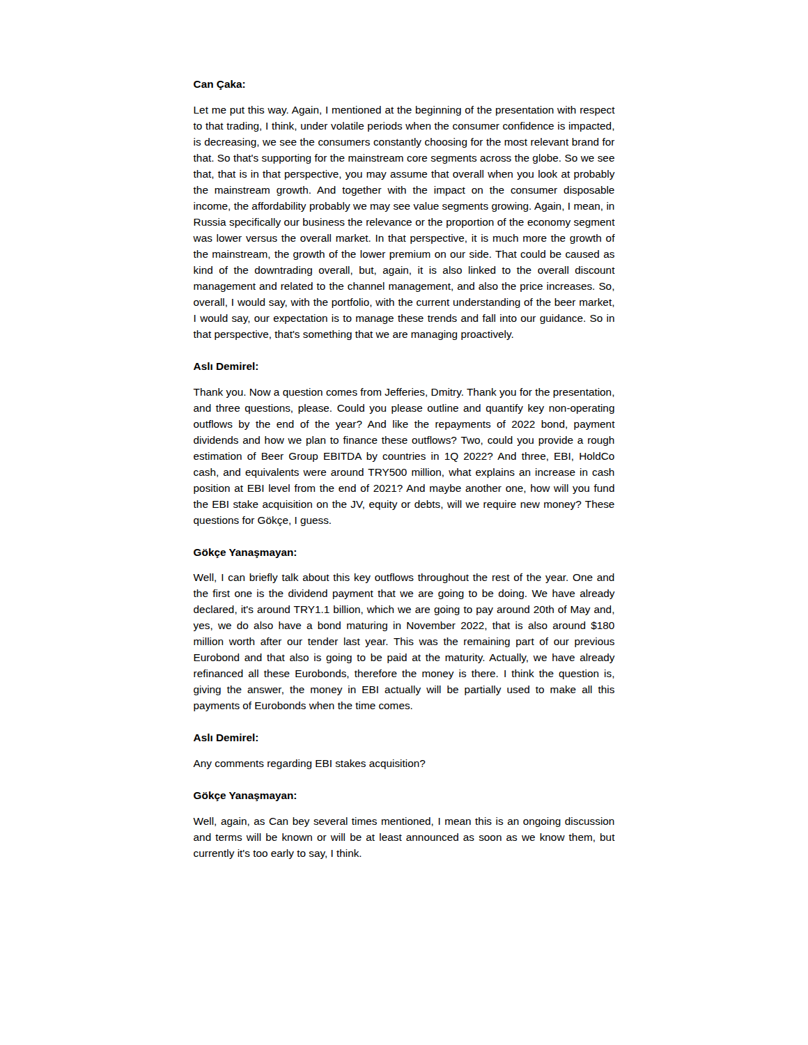Can Çaka:
Let me put this way. Again, I mentioned at the beginning of the presentation with respect to that trading, I think, under volatile periods when the consumer confidence is impacted, is decreasing, we see the consumers constantly choosing for the most relevant brand for that. So that's supporting for the mainstream core segments across the globe. So we see that, that is in that perspective, you may assume that overall when you look at probably the mainstream growth. And together with the impact on the consumer disposable income, the affordability probably we may see value segments growing. Again, I mean, in Russia specifically our business the relevance or the proportion of the economy segment was lower versus the overall market. In that perspective, it is much more the growth of the mainstream, the growth of the lower premium on our side. That could be caused as kind of the downtrading overall, but, again, it is also linked to the overall discount management and related to the channel management, and also the price increases. So, overall, I would say, with the portfolio, with the current understanding of the beer market, I would say, our expectation is to manage these trends and fall into our guidance. So in that perspective, that's something that we are managing proactively.
Aslı Demirel:
Thank you. Now a question comes from Jefferies, Dmitry. Thank you for the presentation, and three questions, please. Could you please outline and quantify key non-operating outflows by the end of the year? And like the repayments of 2022 bond, payment dividends and how we plan to finance these outflows? Two, could you provide a rough estimation of Beer Group EBITDA by countries in 1Q 2022? And three, EBI, HoldCo cash, and equivalents were around TRY500 million, what explains an increase in cash position at EBI level from the end of 2021? And maybe another one, how will you fund the EBI stake acquisition on the JV, equity or debts, will we require new money? These questions for Gökçe, I guess.
Gökçe Yanaşmayan:
Well, I can briefly talk about this key outflows throughout the rest of the year. One and the first one is the dividend payment that we are going to be doing. We have already declared, it's around TRY1.1 billion, which we are going to pay around 20th of May and, yes, we do also have a bond maturing in November 2022, that is also around $180 million worth after our tender last year. This was the remaining part of our previous Eurobond and that also is going to be paid at the maturity. Actually, we have already refinanced all these Eurobonds, therefore the money is there. I think the question is, giving the answer, the money in EBI actually will be partially used to make all this payments of Eurobonds when the time comes.
Aslı Demirel:
Any comments regarding EBI stakes acquisition?
Gökçe Yanaşmayan:
Well, again, as Can bey several times mentioned, I mean this is an ongoing discussion and terms will be known or will be at least announced as soon as we know them, but currently it's too early to say, I think.